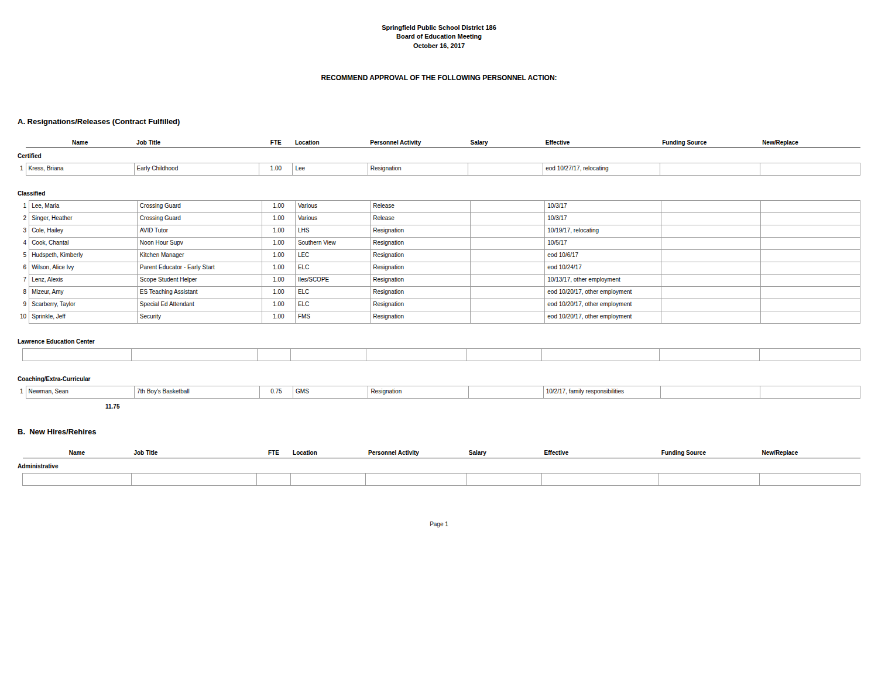Springfield Public School District 186
Board of Education Meeting
October 16, 2017
RECOMMEND APPROVAL OF THE FOLLOWING PERSONNEL ACTION:
A. Resignations/Releases (Contract Fulfilled)
| | Name | Job Title | FTE | Location | Personnel Activity | Salary | Effective | Funding Source | New/Replace |
| --- | --- | --- | --- | --- | --- | --- | --- | --- | --- |
| Certified |
| 1 | Kress, Briana | Early Childhood | 1.00 | Lee | Resignation | | eod 10/27/17, relocating | | |
| Classified |
| 1 | Lee, Maria | Crossing Guard | 1.00 | Various | Release | | 10/3/17 | | |
| 2 | Singer, Heather | Crossing Guard | 1.00 | Various | Release | | 10/3/17 | | |
| 3 | Cole, Hailey | AVID Tutor | 1.00 | LHS | Resignation | | 10/19/17, relocating | | |
| 4 | Cook, Chantal | Noon Hour Supv | 1.00 | Southern View | Resignation | | 10/5/17 | | |
| 5 | Hudspeth, Kimberly | Kitchen Manager | 1.00 | LEC | Resignation | | eod 10/6/17 | | |
| 6 | Wilson, Alice Ivy | Parent Educator - Early Start | 1.00 | ELC | Resignation | | eod 10/24/17 | | |
| 7 | Lenz, Alexis | Scope Student Helper | 1.00 | Iles/SCOPE | Resignation | | 10/13/17, other employment | | |
| 8 | Mizeur, Amy | ES Teaching Assistant | 1.00 | ELC | Resignation | | eod 10/20/17, other employment | | |
| 9 | Scarberry, Taylor | Special Ed Attendant | 1.00 | ELC | Resignation | | eod 10/20/17, other employment | | |
| 10 | Sprinkle, Jeff | Security | 1.00 | FMS | Resignation | | eod 10/20/17, other employment | | |
| Lawrence Education Center |
| Coaching/Extra-Curricular |
| 1 | Newman, Sean | 7th Boy's Basketball | 0.75 | GMS | Resignation | | 10/2/17, family responsibilities | | |
11.75
B. New Hires/Rehires
| | Name | Job Title | FTE | Location | Personnel Activity | Salary | Effective | Funding Source | New/Replace |
| --- | --- | --- | --- | --- | --- | --- | --- | --- | --- |
| Administrative |
Page 1